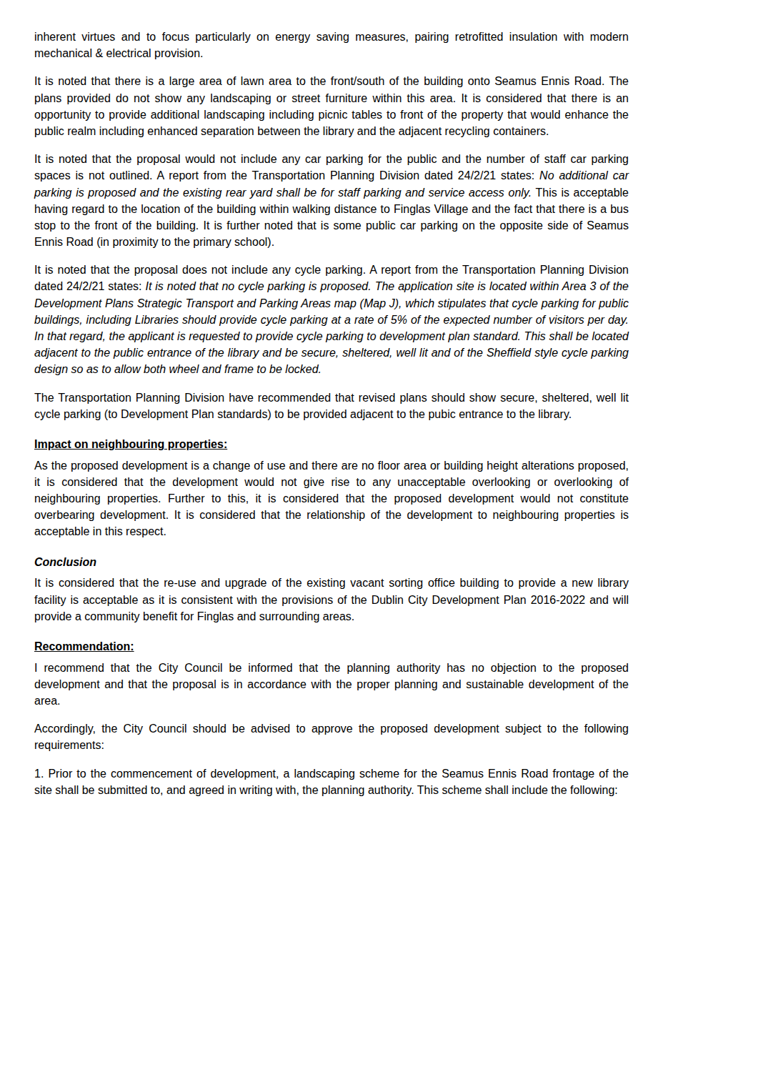inherent virtues and to focus particularly on energy saving measures, pairing retrofitted insulation with modern mechanical & electrical provision.
It is noted that there is a large area of lawn area to the front/south of the building onto Seamus Ennis Road. The plans provided do not show any landscaping or street furniture within this area. It is considered that there is an opportunity to provide additional landscaping including picnic tables to front of the property that would enhance the public realm including enhanced separation between the library and the adjacent recycling containers.
It is noted that the proposal would not include any car parking for the public and the number of staff car parking spaces is not outlined. A report from the Transportation Planning Division dated 24/2/21 states: No additional car parking is proposed and the existing rear yard shall be for staff parking and service access only. This is acceptable having regard to the location of the building within walking distance to Finglas Village and the fact that there is a bus stop to the front of the building. It is further noted that is some public car parking on the opposite side of Seamus Ennis Road (in proximity to the primary school).
It is noted that the proposal does not include any cycle parking. A report from the Transportation Planning Division dated 24/2/21 states: It is noted that no cycle parking is proposed. The application site is located within Area 3 of the Development Plans Strategic Transport and Parking Areas map (Map J), which stipulates that cycle parking for public buildings, including Libraries should provide cycle parking at a rate of 5% of the expected number of visitors per day. In that regard, the applicant is requested to provide cycle parking to development plan standard. This shall be located adjacent to the public entrance of the library and be secure, sheltered, well lit and of the Sheffield style cycle parking design so as to allow both wheel and frame to be locked.
The Transportation Planning Division have recommended that revised plans should show secure, sheltered, well lit cycle parking (to Development Plan standards) to be provided adjacent to the pubic entrance to the library.
Impact on neighbouring properties:
As the proposed development is a change of use and there are no floor area or building height alterations proposed, it is considered that the development would not give rise to any unacceptable overlooking or overlooking of neighbouring properties. Further to this, it is considered that the proposed development would not constitute overbearing development. It is considered that the relationship of the development to neighbouring properties is acceptable in this respect.
Conclusion
It is considered that the re-use and upgrade of the existing vacant sorting office building to provide a new library facility is acceptable as it is consistent with the provisions of the Dublin City Development Plan 2016-2022 and will provide a community benefit for Finglas and surrounding areas.
Recommendation:
I recommend that the City Council be informed that the planning authority has no objection to the proposed development and that the proposal is in accordance with the proper planning and sustainable development of the area.
Accordingly, the City Council should be advised to approve the proposed development subject to the following requirements:
1. Prior to the commencement of development, a landscaping scheme for the Seamus Ennis Road frontage of the site shall be submitted to, and agreed in writing with, the planning authority. This scheme shall include the following: